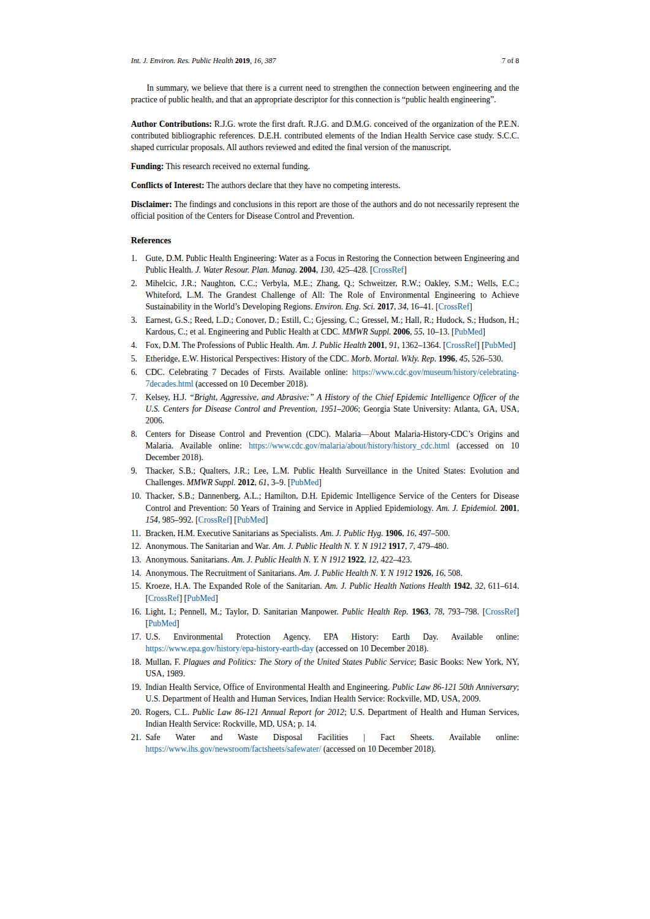Int. J. Environ. Res. Public Health 2019, 16, 387
7 of 8
In summary, we believe that there is a current need to strengthen the connection between engineering and the practice of public health, and that an appropriate descriptor for this connection is “public health engineering”.
Author Contributions: R.J.G. wrote the first draft. R.J.G. and D.M.G. conceived of the organization of the P.E.N. contributed bibliographic references. D.E.H. contributed elements of the Indian Health Service case study. S.C.C. shaped curricular proposals. All authors reviewed and edited the final version of the manuscript.
Funding: This research received no external funding.
Conflicts of Interest: The authors declare that they have no competing interests.
Disclaimer: The findings and conclusions in this report are those of the authors and do not necessarily represent the official position of the Centers for Disease Control and Prevention.
References
Gute, D.M. Public Health Engineering: Water as a Focus in Restoring the Connection between Engineering and Public Health. J. Water Resour. Plan. Manag. 2004, 130, 425–428. [CrossRef]
Mihelcic, J.R.; Naughton, C.C.; Verbyla, M.E.; Zhang, Q.; Schweitzer, R.W.; Oakley, S.M.; Wells, E.C.; Whiteford, L.M. The Grandest Challenge of All: The Role of Environmental Engineering to Achieve Sustainability in the World’s Developing Regions. Environ. Eng. Sci. 2017, 34, 16–41. [CrossRef]
Earnest, G.S.; Reed, L.D.; Conover, D.; Estill, C.; Gjessing, C.; Gressel, M.; Hall, R.; Hudock, S.; Hudson, H.; Kardous, C.; et al. Engineering and Public Health at CDC. MMWR Suppl. 2006, 55, 10–13. [PubMed]
Fox, D.M. The Professions of Public Health. Am. J. Public Health 2001, 91, 1362–1364. [CrossRef] [PubMed]
Etheridge, E.W. Historical Perspectives: History of the CDC. Morb. Mortal. Wkly. Rep. 1996, 45, 526–530.
CDC. Celebrating 7 Decades of Firsts. Available online: https://www.cdc.gov/museum/history/celebrating-7decades.html (accessed on 10 December 2018).
Kelsey, H.J. “Bright, Aggressive, and Abrasive:” A History of the Chief Epidemic Intelligence Officer of the U.S. Centers for Disease Control and Prevention, 1951–2006; Georgia State University: Atlanta, GA, USA, 2006.
Centers for Disease Control and Prevention (CDC). Malaria—About Malaria-History-CDC’s Origins and Malaria. Available online: https://www.cdc.gov/malaria/about/history/history_cdc.html (accessed on 10 December 2018).
Thacker, S.B.; Qualters, J.R.; Lee, L.M. Public Health Surveillance in the United States: Evolution and Challenges. MMWR Suppl. 2012, 61, 3–9. [PubMed]
Thacker, S.B.; Dannenberg, A.L.; Hamilton, D.H. Epidemic Intelligence Service of the Centers for Disease Control and Prevention: 50 Years of Training and Service in Applied Epidemiology. Am. J. Epidemiol. 2001, 154, 985–992. [CrossRef] [PubMed]
Bracken, H.M. Executive Sanitarians as Specialists. Am. J. Public Hyg. 1906, 16, 497–500.
Anonymous. The Sanitarian and War. Am. J. Public Health N. Y. N 1912 1917, 7, 479–480.
Anonymous. Sanitarians. Am. J. Public Health N. Y. N 1912 1922, 12, 422–423.
Anonymous. The Recruitment of Sanitarians. Am. J. Public Health N. Y. N 1912 1926, 16, 508.
Kroeze, H.A. The Expanded Role of the Sanitarian. Am. J. Public Health Nations Health 1942, 32, 611–614. [CrossRef] [PubMed]
Light, I.; Pennell, M.; Taylor, D. Sanitarian Manpower. Public Health Rep. 1963, 78, 793–798. [CrossRef] [PubMed]
U.S. Environmental Protection Agency. EPA History: Earth Day. Available online: https://www.epa.gov/history/epa-history-earth-day (accessed on 10 December 2018).
Mullan, F. Plagues and Politics: The Story of the United States Public Service; Basic Books: New York, NY, USA, 1989.
Indian Health Service, Office of Environmental Health and Engineering. Public Law 86-121 50th Anniversary; U.S. Department of Health and Human Services, Indian Health Service: Rockville, MD, USA, 2009.
Rogers, C.L. Public Law 86-121 Annual Report for 2012; U.S. Department of Health and Human Services, Indian Health Service: Rockville, MD, USA; p. 14.
Safe Water and Waste Disposal Facilities | Fact Sheets. Available online: https://www.ihs.gov/newsroom/factsheets/safewater/ (accessed on 10 December 2018).